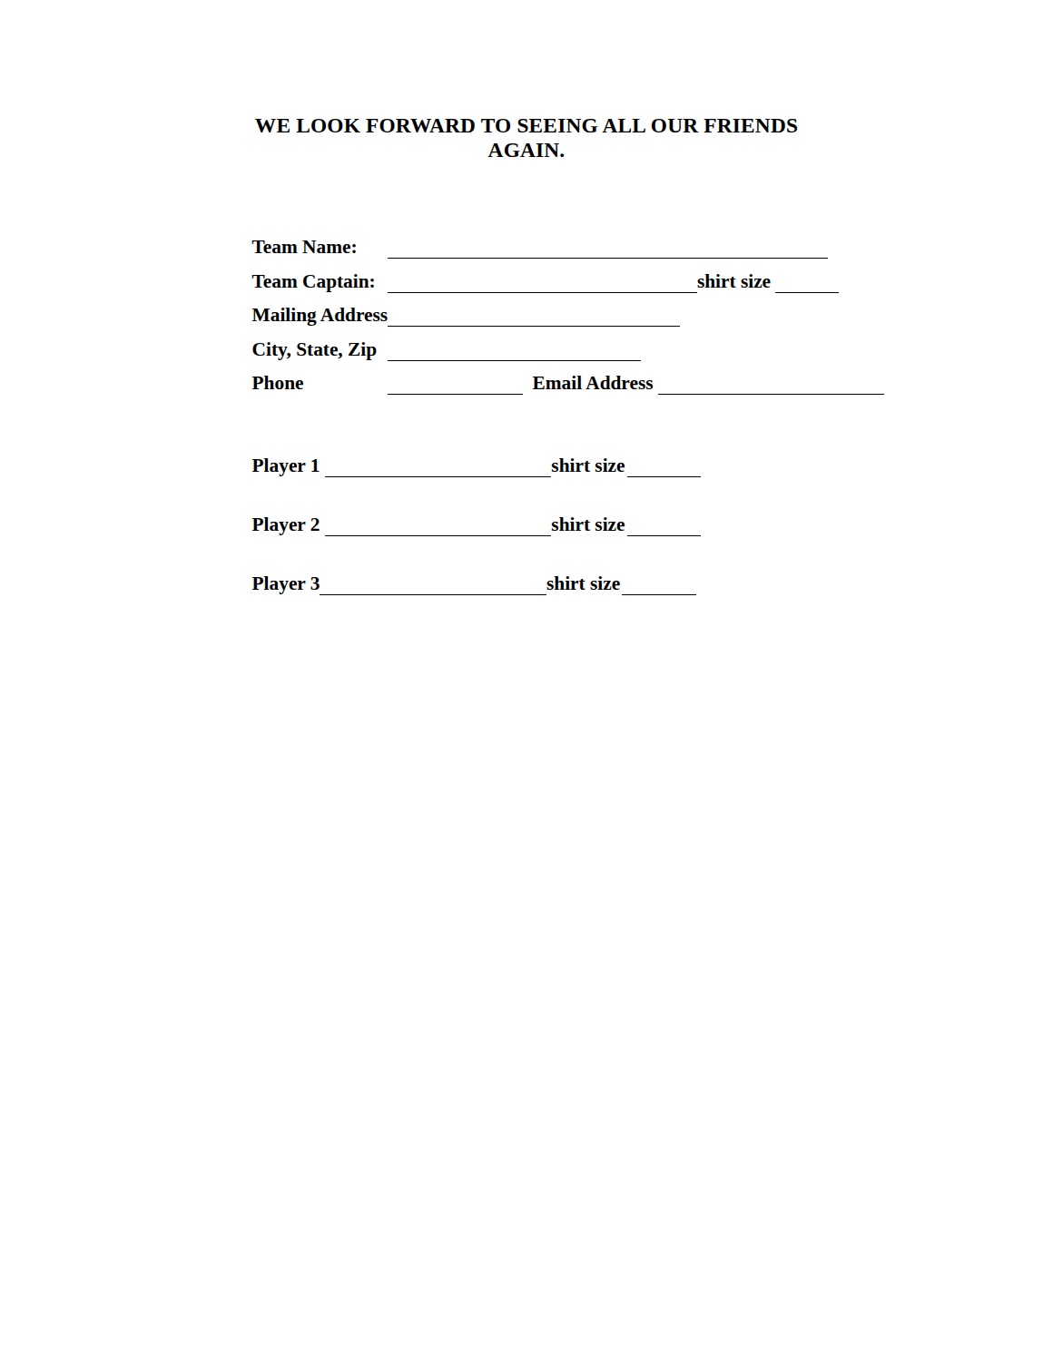WE LOOK FORWARD TO SEEING ALL OUR FRIENDS AGAIN.
| Team Name: | |
| Team Captain: | shirt size |
| Mailing Address | |
| City, State, Zip | |
| Phone | Email Address |
Player 1 shirt size
Player 2 shirt size
Player 3 shirt size